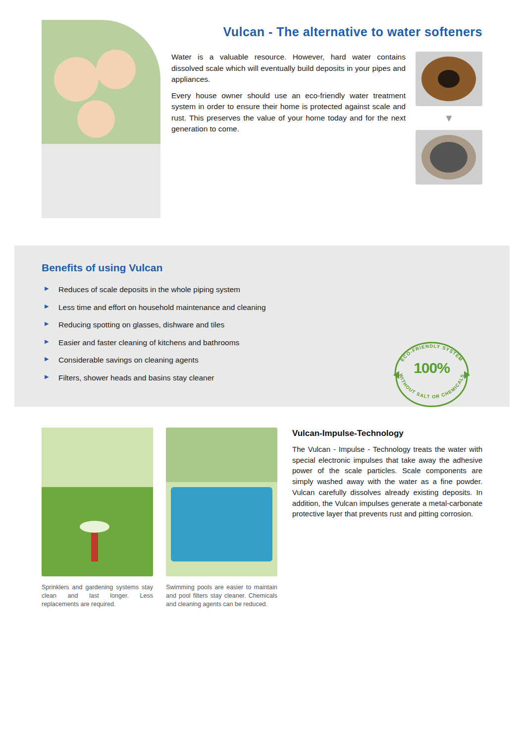Vulcan - The alternative to water softeners
Water is a valuable resource. However, hard water contains dissolved scale which will eventually build deposits in your pipes and appliances.
Every house owner should use an eco-friendly water treatment system in order to ensure their home is protected against scale and rust. This preserves the value of your home today and for the next generation to come.
▼
Benefits of using Vulcan
Reduces of scale deposits in the whole piping system
Less time and effort on household maintenance and cleaning
Reducing spotting on glasses, dishware and tiles
Easier and faster cleaning of kitchens and bathrooms
Considerable savings on cleaning agents
Filters, shower heads and basins stay cleaner
ECO-FRIENDLY SYSTEM WITHOUT SALT OR CHEMICALS
100%
Sprinklers and gardening systems stay clean and last longer. Less replacements are required.
Swimming pools are easier to maintain and pool filters stay cleaner. Chemicals and cleaning agents can be reduced.
Vulcan-Impulse-Technology
The Vulcan - Impulse - Technology treats the water with special electronic impulses that take away the adhesive power of the scale particles. Scale components are simply washed away with the water as a fine powder. Vulcan carefully dissolves already existing deposits. In addition, the Vulcan impulses generate a metal-carbonate protective layer that prevents rust and pitting corrosion.